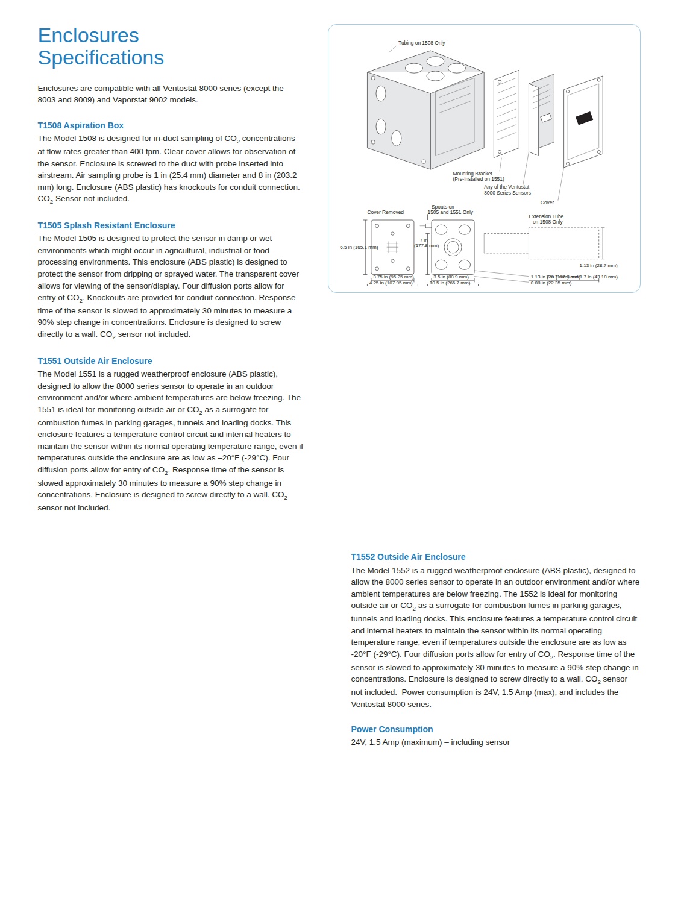Enclosures
Specifications
Enclosures are compatible with all Ventostat 8000 series (except the 8003 and 8009) and Vaporstat 9002 models.
T1508 Aspiration Box
The Model 1508 is designed for in-duct sampling of CO2 concentrations at flow rates greater than 400 fpm. Clear cover allows for observation of the sensor. Enclosure is screwed to the duct with probe inserted into airstream. Air sampling probe is 1 in (25.4 mm) diameter and 8 in (203.2 mm) long. Enclosure (ABS plastic) has knockouts for conduit connection. CO2 Sensor not included.
T1505 Splash Resistant Enclosure
The Model 1505 is designed to protect the sensor in damp or wet environments which might occur in agricultural, industrial or food processing environments. This enclosure (ABS plastic) is designed to protect the sensor from dripping or sprayed water. The transparent cover allows for viewing of the sensor/display. Four diffusion ports allow for entry of CO2. Knockouts are provided for conduit connection. Response time of the sensor is slowed to approximately 30 minutes to measure a 90% step change in concentrations. Enclosure is designed to screw directly to a wall. CO2 sensor not included.
T1551 Outside Air Enclosure
The Model 1551 is a rugged weatherproof enclosure (ABS plastic), designed to allow the 8000 series sensor to operate in an outdoor environment and/or where ambient temperatures are below freezing. The 1551 is ideal for monitoring outside air or CO2 as a surrogate for combustion fumes in parking garages, tunnels and loading docks. This enclosure features a temperature control circuit and internal heaters to maintain the sensor within its normal operating temperature range, even if temperatures outside the enclosure are as low as –20°F (-29°C). Four diffusion ports allow for entry of CO2. Response time of the sensor is slowed approximately 30 minutes to measure a 90% step change in concentrations. Enclosure is designed to screw directly to a wall. CO2 sensor not included.
Tubing on 1508 Only Mounting Bracket (Pre-Installed on 1551) Any of the Ventostat 8000 Series Sensors Cover Cover Removed Spouts on 1505 and 1551 Only 6.5 in (165.1 mm) 3.75 in (95.25 mm) 4.25 in (107.95 mm) 7 in (177.8 mm) Extension Tube on 1508 Only 1.13 in (28.7 mm) 1.13 in (28.7 mm) and 1.7 in (43.18 mm) 0.88 in (22.35 mm) 3.5 in (88.9 mm) 10.5 in (266.7 mm) 7 in (177.8 mm)
T1552 Outside Air Enclosure
The Model 1552 is a rugged weatherproof enclosure (ABS plastic), designed to allow the 8000 series sensor to operate in an outdoor environment and/or where ambient temperatures are below freezing. The 1552 is ideal for monitoring outside air or CO2 as a surrogate for combustion fumes in parking garages, tunnels and loading docks. This enclosure features a temperature control circuit and internal heaters to maintain the sensor within its normal operating temperature range, even if temperatures outside the enclosure are as low as -20°F (-29°C). Four diffusion ports allow for entry of CO2. Response time of the sensor is slowed to approximately 30 minutes to measure a 90% step change in concentrations. Enclosure is designed to screw directly to a wall. CO2 sensor not included. Power consumption is 24V, 1.5 Amp (max), and includes the Ventostat 8000 series.
Power Consumption
24V, 1.5 Amp (maximum) – including sensor